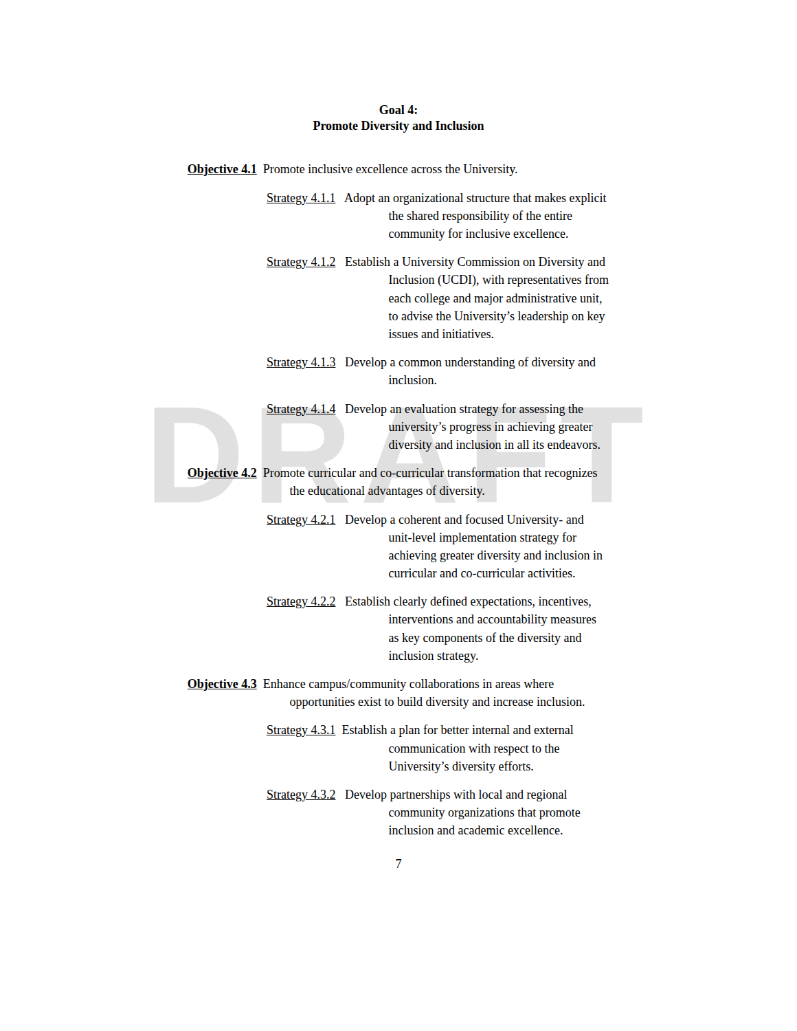DRAFT
Goal 4:
Promote Diversity and Inclusion
Objective 4.1 Promote inclusive excellence across the University.
Strategy 4.1.1 Adopt an organizational structure that makes explicit the shared responsibility of the entire community for inclusive excellence.
Strategy 4.1.2 Establish a University Commission on Diversity and Inclusion (UCDI), with representatives from each college and major administrative unit, to advise the University’s leadership on key issues and initiatives.
Strategy 4.1.3 Develop a common understanding of diversity and inclusion.
Strategy 4.1.4 Develop an evaluation strategy for assessing the university’s progress in achieving greater diversity and inclusion in all its endeavors.
Objective 4.2 Promote curricular and co-curricular transformation that recognizes the educational advantages of diversity.
Strategy 4.2.1 Develop a coherent and focused University- and unit-level implementation strategy for achieving greater diversity and inclusion in curricular and co-curricular activities.
Strategy 4.2.2 Establish clearly defined expectations, incentives, interventions and accountability measures as key components of the diversity and inclusion strategy.
Objective 4.3 Enhance campus/community collaborations in areas where opportunities exist to build diversity and increase inclusion.
Strategy 4.3.1 Establish a plan for better internal and external communication with respect to the University’s diversity efforts.
Strategy 4.3.2 Develop partnerships with local and regional community organizations that promote inclusion and academic excellence.
7